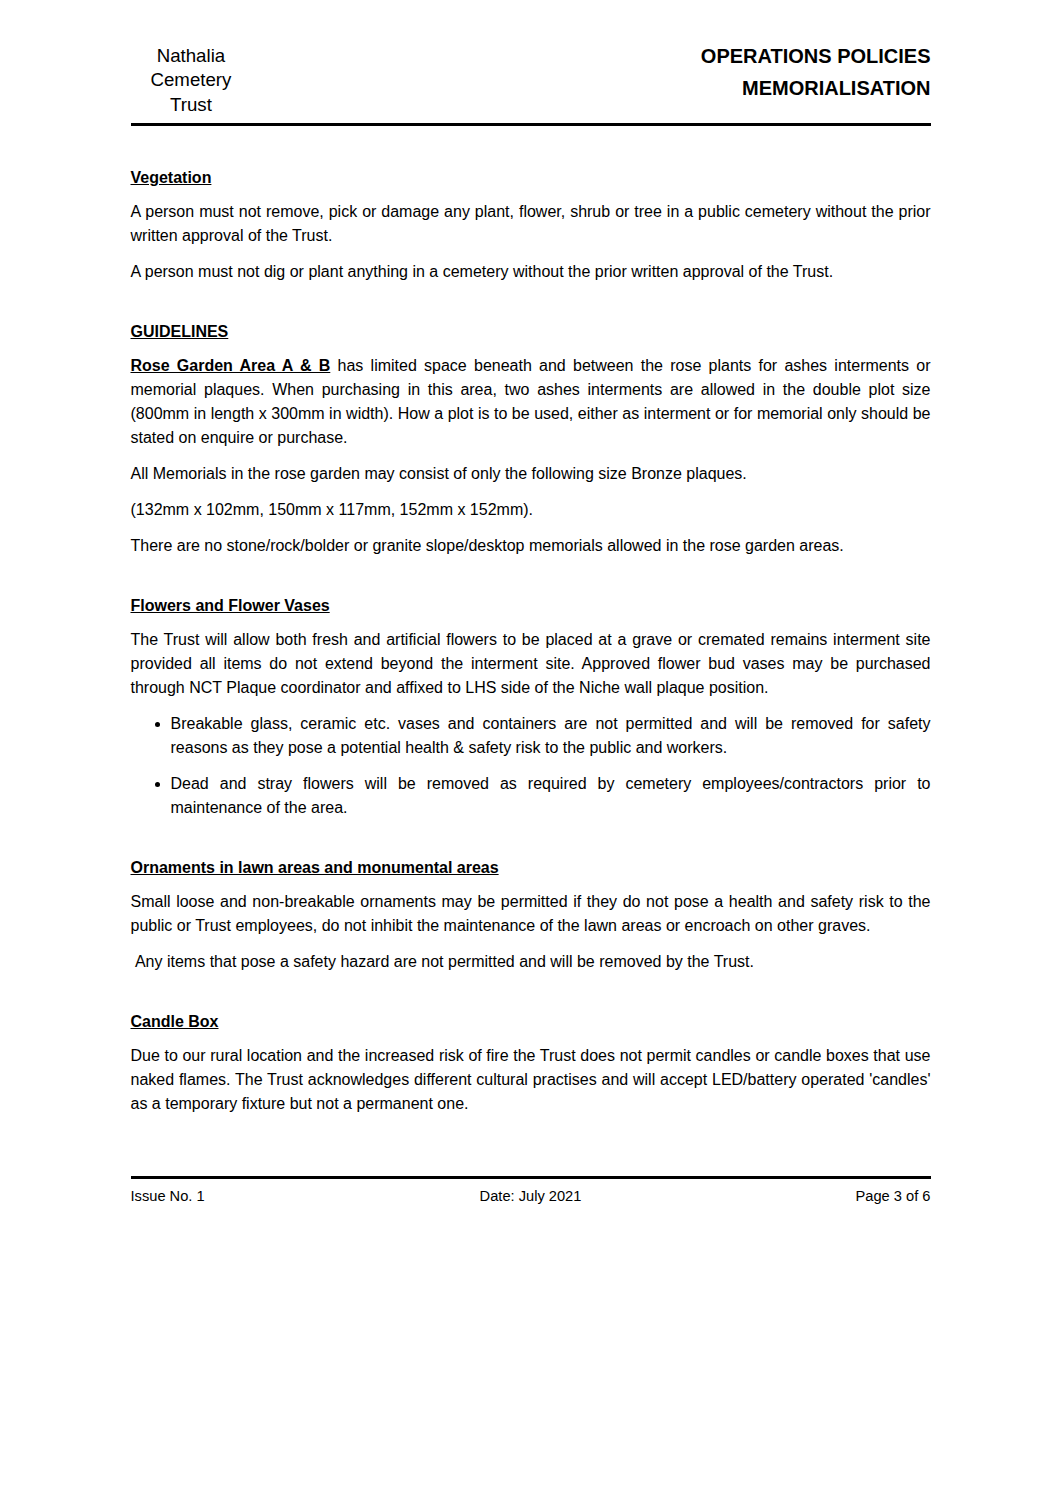Nathalia
Cemetery
Trust
OPERATIONS POLICIES
MEMORIALISATION
Vegetation
A person must not remove, pick or damage any plant, flower, shrub or tree in a public cemetery without the prior written approval of the Trust.
A person must not dig or plant anything in a cemetery without the prior written approval of the Trust.
GUIDELINES
Rose Garden Area A & B has limited space beneath and between the rose plants for ashes interments or memorial plaques. When purchasing in this area, two ashes interments are allowed in the double plot size (800mm in length x 300mm in width). How a plot is to be used, either as interment or for memorial only should be stated on enquire or purchase.
All Memorials in the rose garden may consist of only the following size Bronze plaques.
(132mm x 102mm, 150mm x 117mm, 152mm x 152mm).
There are no stone/rock/bolder or granite slope/desktop memorials allowed in the rose garden areas.
Flowers and Flower Vases
The Trust will allow both fresh and artificial flowers to be placed at a grave or cremated remains interment site provided all items do not extend beyond the interment site. Approved flower bud vases may be purchased through NCT Plaque coordinator and affixed to LHS side of the Niche wall plaque position.
Breakable glass, ceramic etc. vases and containers are not permitted and will be removed for safety reasons as they pose a potential health & safety risk to the public and workers.
Dead and stray flowers will be removed as required by cemetery employees/contractors prior to maintenance of the area.
Ornaments in lawn areas and monumental areas
Small loose and non-breakable ornaments may be permitted if they do not pose a health and safety risk to the public or Trust employees, do not inhibit the maintenance of the lawn areas or encroach on other graves.
Any items that pose a safety hazard are not permitted and will be removed by the Trust.
Candle Box
Due to our rural location and the increased risk of fire the Trust does not permit candles or candle boxes that use naked flames. The Trust acknowledges different cultural practises and will accept LED/battery operated 'candles' as a temporary fixture but not a permanent one.
Issue No. 1 Date: July 2021 Page 3 of 6